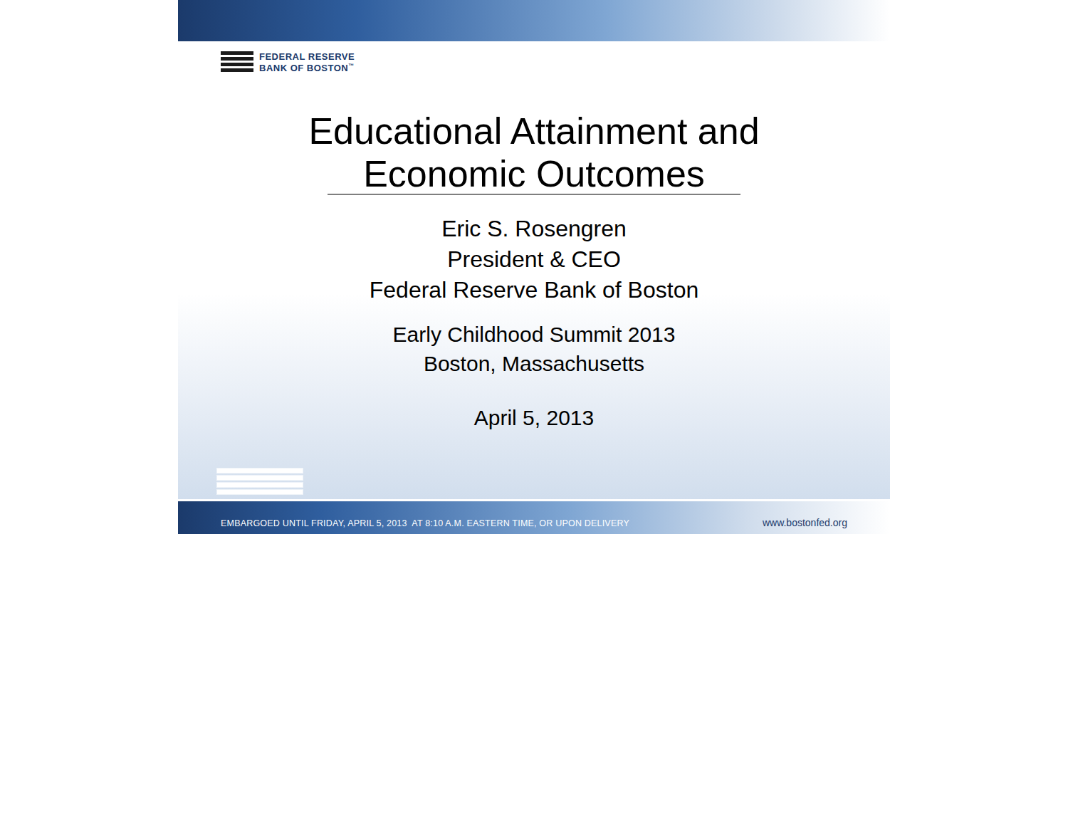FEDERAL RESERVE
BANK OF BOSTON™
Educational Attainment and
Economic Outcomes
Eric S. Rosengren
President & CEO
Federal Reserve Bank of Boston
Early Childhood Summit 2013
Boston, Massachusetts
April 5, 2013
EMBARGOED UNTIL FRIDAY, APRIL 5, 2013 AT 8:10 A.M. EASTERN TIME, OR UPON DELIVERY
www.bostonfed.org